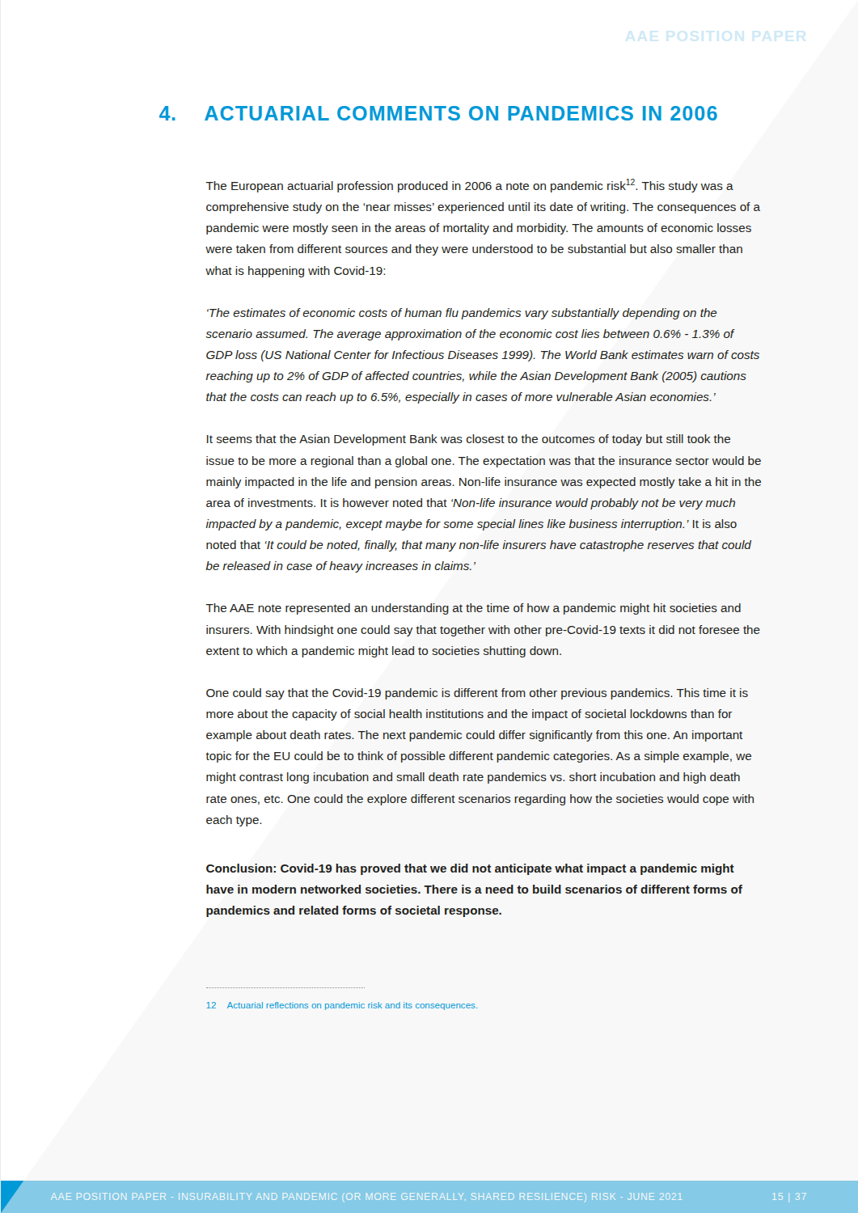AAE Position Paper
4.
Actuarial comments on pandemics in 2006
The European actuarial profession produced in 2006 a note on pandemic risk12. This study was a comprehensive study on the ‘near misses’ experienced until its date of writing. The consequences of a pandemic were mostly seen in the areas of mortality and morbidity. The amounts of economic losses were taken from different sources and they were understood to be substantial but also smaller than what is happening with Covid-19:
‘The estimates of economic costs of human flu pandemics vary substantially depending on the scenario assumed. The average approximation of the economic cost lies between 0.6% - 1.3% of GDP loss (US National Center for Infectious Diseases 1999). The World Bank estimates warn of costs reaching up to 2% of GDP of affected countries, while the Asian Development Bank (2005) cautions that the costs can reach up to 6.5%, especially in cases of more vulnerable Asian economies.’
It seems that the Asian Development Bank was closest to the outcomes of today but still took the issue to be more a regional than a global one. The expectation was that the insurance sector would be mainly impacted in the life and pension areas. Non-life insurance was expected mostly take a hit in the area of investments. It is however noted that ‘Non-life insurance would probably not be very much impacted by a pandemic, except maybe for some special lines like business interruption.’ It is also noted that ‘It could be noted, finally, that many non-life insurers have catastrophe reserves that could be released in case of heavy increases in claims.’
The AAE note represented an understanding at the time of how a pandemic might hit societies and insurers. With hindsight one could say that together with other pre-Covid-19 texts it did not foresee the extent to which a pandemic might lead to societies shutting down.
One could say that the Covid-19 pandemic is different from other previous pandemics. This time it is more about the capacity of social health institutions and the impact of societal lockdowns than for example about death rates. The next pandemic could differ significantly from this one. An important topic for the EU could be to think of possible different pandemic categories. As a simple example, we might contrast long incubation and small death rate pandemics vs. short incubation and high death rate ones, etc. One could the explore different scenarios regarding how the societies would cope with each type.
Conclusion: Covid-19 has proved that we did not anticipate what impact a pandemic might have in modern networked societies. There is a need to build scenarios of different forms of pandemics and related forms of societal response.
12 Actuarial reflections on pandemic risk and its consequences.
AAE Position Paper - Insurability and Pandemic (or more generally, Shared Resilience) Risk - June 2021
15 | 37